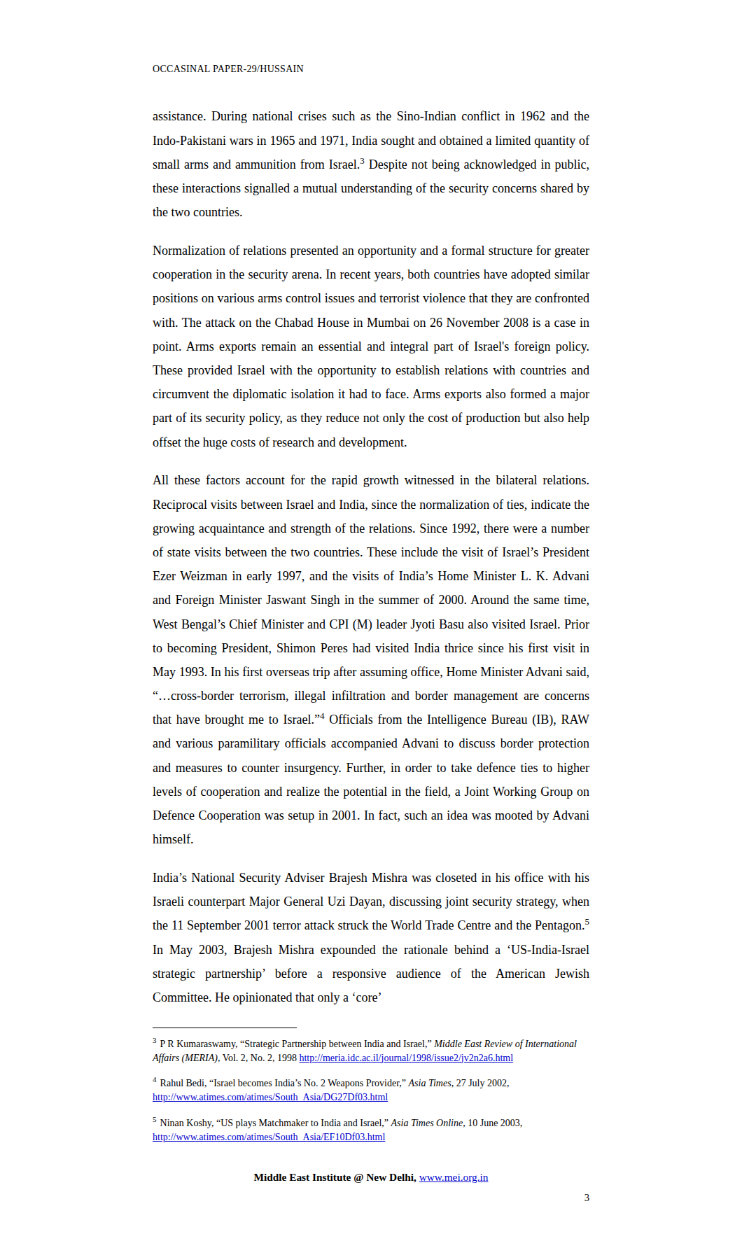OCCASINAL PAPER-29/HUSSAIN
assistance. During national crises such as the Sino-Indian conflict in 1962 and the Indo-Pakistani wars in 1965 and 1971, India sought and obtained a limited quantity of small arms and ammunition from Israel.3 Despite not being acknowledged in public, these interactions signalled a mutual understanding of the security concerns shared by the two countries.
Normalization of relations presented an opportunity and a formal structure for greater cooperation in the security arena. In recent years, both countries have adopted similar positions on various arms control issues and terrorist violence that they are confronted with. The attack on the Chabad House in Mumbai on 26 November 2008 is a case in point. Arms exports remain an essential and integral part of Israel's foreign policy. These provided Israel with the opportunity to establish relations with countries and circumvent the diplomatic isolation it had to face. Arms exports also formed a major part of its security policy, as they reduce not only the cost of production but also help offset the huge costs of research and development.
All these factors account for the rapid growth witnessed in the bilateral relations. Reciprocal visits between Israel and India, since the normalization of ties, indicate the growing acquaintance and strength of the relations. Since 1992, there were a number of state visits between the two countries. These include the visit of Israel’s President Ezer Weizman in early 1997, and the visits of India’s Home Minister L. K. Advani and Foreign Minister Jaswant Singh in the summer of 2000. Around the same time, West Bengal’s Chief Minister and CPI (M) leader Jyoti Basu also visited Israel. Prior to becoming President, Shimon Peres had visited India thrice since his first visit in May 1993. In his first overseas trip after assuming office, Home Minister Advani said, “…cross-border terrorism, illegal infiltration and border management are concerns that have brought me to Israel.”4 Officials from the Intelligence Bureau (IB), RAW and various paramilitary officials accompanied Advani to discuss border protection and measures to counter insurgency. Further, in order to take defence ties to higher levels of cooperation and realize the potential in the field, a Joint Working Group on Defence Cooperation was setup in 2001. In fact, such an idea was mooted by Advani himself.
India’s National Security Adviser Brajesh Mishra was closeted in his office with his Israeli counterpart Major General Uzi Dayan, discussing joint security strategy, when the 11 September 2001 terror attack struck the World Trade Centre and the Pentagon.5 In May 2003, Brajesh Mishra expounded the rationale behind a ‘US-India-Israel strategic partnership’ before a responsive audience of the American Jewish Committee. He opinionated that only a ‘core’
3 P R Kumaraswamy, “Strategic Partnership between India and Israel,” Middle East Review of International Affairs (MERIA), Vol. 2, No. 2, 1998 http://meria.idc.ac.il/journal/1998/issue2/jv2n2a6.html
4 Rahul Bedi, “Israel becomes India’s No. 2 Weapons Provider,” Asia Times, 27 July 2002,
http://www.atimes.com/atimes/South_Asia/DG27Df03.html
5 Ninan Koshy, “US plays Matchmaker to India and Israel,” Asia Times Online, 10 June 2003,
http://www.atimes.com/atimes/South_Asia/EF10Df03.html
Middle East Institute @ New Delhi, www.mei.org.in
3